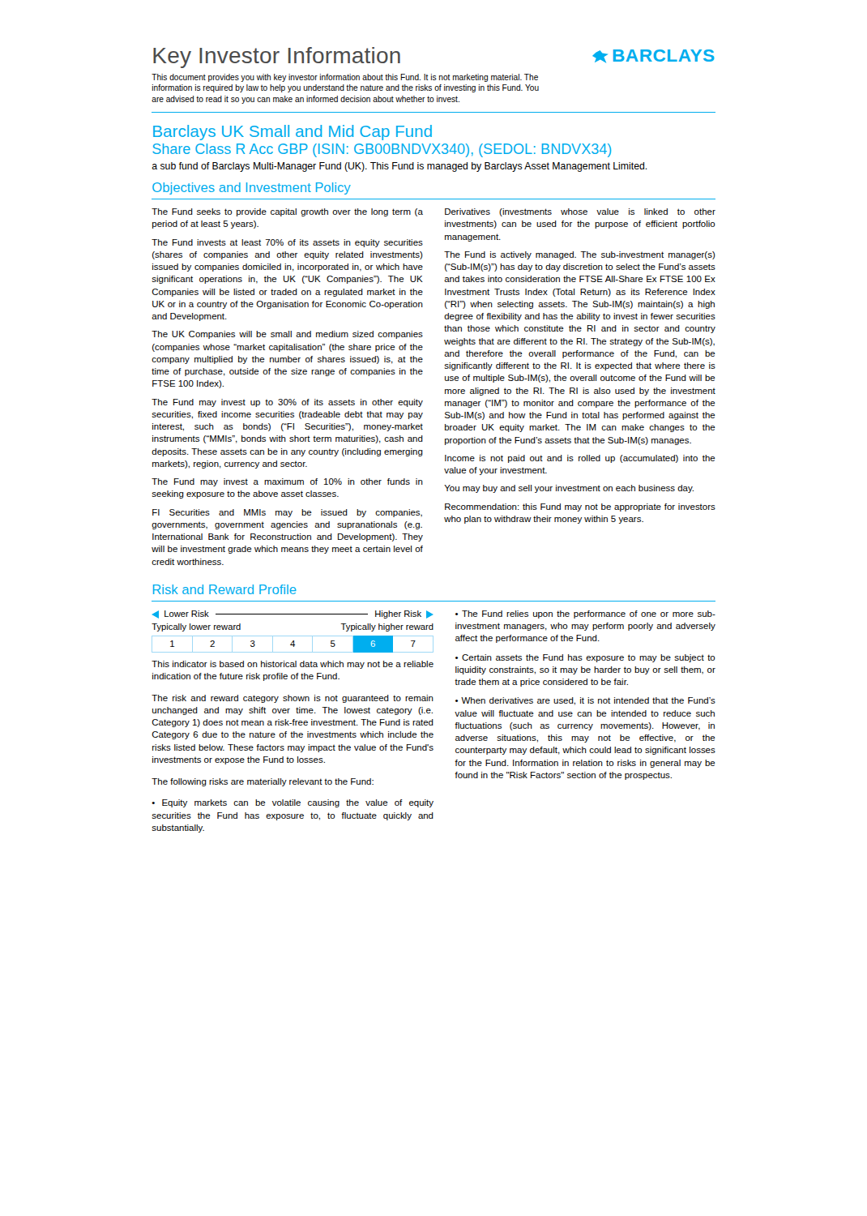Key Investor Information
This document provides you with key investor information about this Fund. It is not marketing material. The information is required by law to help you understand the nature and the risks of investing in this Fund. You are advised to read it so you can make an informed decision about whether to invest.
BARCLAYS
Barclays UK Small and Mid Cap Fund
Share Class R Acc GBP (ISIN: GB00BNDVX340), (SEDOL: BNDVX34)
a sub fund of Barclays Multi-Manager Fund (UK). This Fund is managed by Barclays Asset Management Limited.
Objectives and Investment Policy
The Fund seeks to provide capital growth over the long term (a period of at least 5 years).
The Fund invests at least 70% of its assets in equity securities (shares of companies and other equity related investments) issued by companies domiciled in, incorporated in, or which have significant operations in, the UK (“UK Companies”). The UK Companies will be listed or traded on a regulated market in the UK or in a country of the Organisation for Economic Co-operation and Development.
The UK Companies will be small and medium sized companies (companies whose “market capitalisation” (the share price of the company multiplied by the number of shares issued) is, at the time of purchase, outside of the size range of companies in the FTSE 100 Index).
The Fund may invest up to 30% of its assets in other equity securities, fixed income securities (tradeable debt that may pay interest, such as bonds) (“FI Securities”), money-market instruments (“MMIs”, bonds with short term maturities), cash and deposits. These assets can be in any country (including emerging markets), region, currency and sector.
The Fund may invest a maximum of 10% in other funds in seeking exposure to the above asset classes.
FI Securities and MMIs may be issued by companies, governments, government agencies and supranationals (e.g. International Bank for Reconstruction and Development). They will be investment grade which means they meet a certain level of credit worthiness.
Derivatives (investments whose value is linked to other investments) can be used for the purpose of efficient portfolio management.
The Fund is actively managed. The sub-investment manager(s) (“Sub-IM(s)”) has day to day discretion to select the Fund’s assets and takes into consideration the FTSE All-Share Ex FTSE 100 Ex Investment Trusts Index (Total Return) as its Reference Index (“RI”) when selecting assets. The Sub-IM(s) maintain(s) a high degree of flexibility and has the ability to invest in fewer securities than those which constitute the RI and in sector and country weights that are different to the RI. The strategy of the Sub-IM(s), and therefore the overall performance of the Fund, can be significantly different to the RI. It is expected that where there is use of multiple Sub-IM(s), the overall outcome of the Fund will be more aligned to the RI. The RI is also used by the investment manager (“IM”) to monitor and compare the performance of the Sub-IM(s) and how the Fund in total has performed against the broader UK equity market. The IM can make changes to the proportion of the Fund’s assets that the Sub-IM(s) manages.
Income is not paid out and is rolled up (accumulated) into the value of your investment.
You may buy and sell your investment on each business day.
Recommendation: this Fund may not be appropriate for investors who plan to withdraw their money within 5 years.
Risk and Reward Profile
Lower Risk Higher Risk
Typically lower reward Typically higher reward
| 1 | 2 | 3 | 4 | 5 | 6 | 7 |
This indicator is based on historical data which may not be a reliable indication of the future risk profile of the Fund.
The risk and reward category shown is not guaranteed to remain unchanged and may shift over time. The lowest category (i.e. Category 1) does not mean a risk-free investment. The Fund is rated Category 6 due to the nature of the investments which include the risks listed below. These factors may impact the value of the Fund's investments or expose the Fund to losses.
The following risks are materially relevant to the Fund:
• Equity markets can be volatile causing the value of equity securities the Fund has exposure to, to fluctuate quickly and substantially.
• The Fund relies upon the performance of one or more sub-investment managers, who may perform poorly and adversely affect the performance of the Fund.
• Certain assets the Fund has exposure to may be subject to liquidity constraints, so it may be harder to buy or sell them, or trade them at a price considered to be fair.
• When derivatives are used, it is not intended that the Fund’s value will fluctuate and use can be intended to reduce such fluctuations (such as currency movements). However, in adverse situations, this may not be effective, or the counterparty may default, which could lead to significant losses for the Fund. Information in relation to risks in general may be found in the "Risk Factors" section of the prospectus.